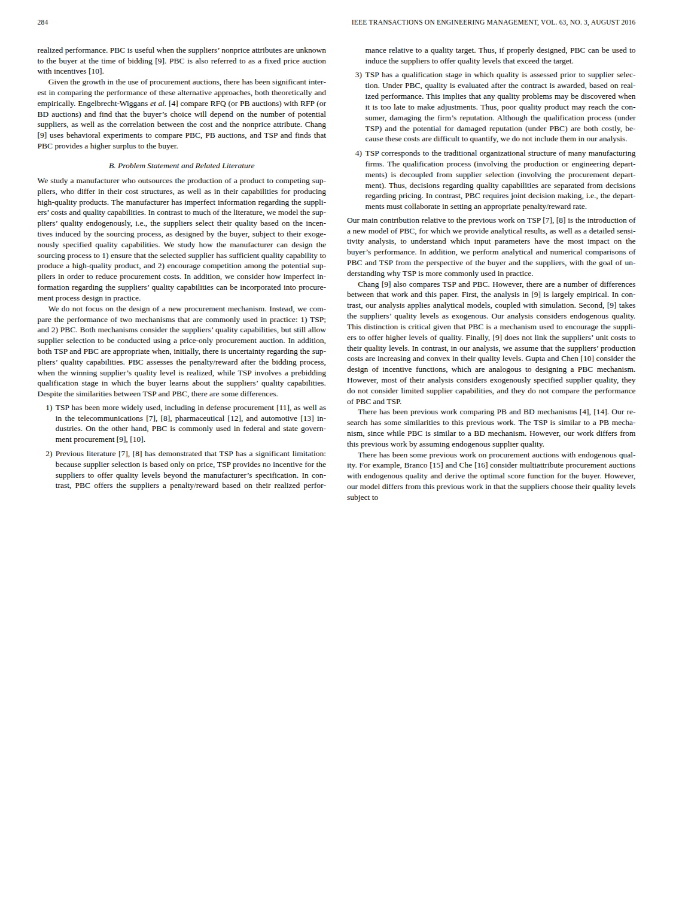284 IEEE Transactions on Engineering Management, Vol. 63, No. 3, August 2016
realized performance. PBC is useful when the suppliers’ nonprice attributes are unknown to the buyer at the time of bidding [9]. PBC is also referred to as a fixed price auction with incentives [10].
Given the growth in the use of procurement auctions, there has been significant interest in comparing the performance of these alternative approaches, both theoretically and empirically. Engelbrecht-Wiggans et al. [4] compare RFQ (or PB auctions) with RFP (or BD auctions) and find that the buyer’s choice will depend on the number of potential suppliers, as well as the correlation between the cost and the nonprice attribute. Chang [9] uses behavioral experiments to compare PBC, PB auctions, and TSP and finds that PBC provides a higher surplus to the buyer.
B. Problem Statement and Related Literature
We study a manufacturer who outsources the production of a product to competing suppliers, who differ in their cost structures, as well as in their capabilities for producing high-quality products. The manufacturer has imperfect information regarding the suppliers’ costs and quality capabilities. In contrast to much of the literature, we model the suppliers’ quality endogenously, i.e., the suppliers select their quality based on the incentives induced by the sourcing process, as designed by the buyer, subject to their exogenously specified quality capabilities. We study how the manufacturer can design the sourcing process to 1) ensure that the selected supplier has sufficient quality capability to produce a high-quality product, and 2) encourage competition among the potential suppliers in order to reduce procurement costs. In addition, we consider how imperfect information regarding the suppliers’ quality capabilities can be incorporated into procurement process design in practice.
We do not focus on the design of a new procurement mechanism. Instead, we compare the performance of two mechanisms that are commonly used in practice: 1) TSP; and 2) PBC. Both mechanisms consider the suppliers’ quality capabilities, but still allow supplier selection to be conducted using a price-only procurement auction. In addition, both TSP and PBC are appropriate when, initially, there is uncertainty regarding the suppliers’ quality capabilities. PBC assesses the penalty/reward after the bidding process, when the winning supplier’s quality level is realized, while TSP involves a prebidding qualification stage in which the buyer learns about the suppliers’ quality capabilities. Despite the similarities between TSP and PBC, there are some differences.
TSP has been more widely used, including in defense procurement [11], as well as in the telecommunications [7], [8], pharmaceutical [12], and automotive [13] industries. On the other hand, PBC is commonly used in federal and state government procurement [9], [10].
Previous literature [7], [8] has demonstrated that TSP has a significant limitation: because supplier selection is based only on price, TSP provides no incentive for the suppliers to offer quality levels beyond the manufacturer’s specification. In contrast, PBC offers the suppliers a penalty/reward based on their realized performance relative to a quality target. Thus, if properly designed, PBC can be used to induce the suppliers to offer quality levels that exceed the target.
TSP has a qualification stage in which quality is assessed prior to supplier selection. Under PBC, quality is evaluated after the contract is awarded, based on realized performance. This implies that any quality problems may be discovered when it is too late to make adjustments. Thus, poor quality product may reach the consumer, damaging the firm’s reputation. Although the qualification process (under TSP) and the potential for damaged reputation (under PBC) are both costly, because these costs are difficult to quantify, we do not include them in our analysis.
TSP corresponds to the traditional organizational structure of many manufacturing firms. The qualification process (involving the production or engineering departments) is decoupled from supplier selection (involving the procurement department). Thus, decisions regarding quality capabilities are separated from decisions regarding pricing. In contrast, PBC requires joint decision making, i.e., the departments must collaborate in setting an appropriate penalty/reward rate.
Our main contribution relative to the previous work on TSP [7], [8] is the introduction of a new model of PBC, for which we provide analytical results, as well as a detailed sensitivity analysis, to understand which input parameters have the most impact on the buyer’s performance. In addition, we perform analytical and numerical comparisons of PBC and TSP from the perspective of the buyer and the suppliers, with the goal of understanding why TSP is more commonly used in practice.
Chang [9] also compares TSP and PBC. However, there are a number of differences between that work and this paper. First, the analysis in [9] is largely empirical. In contrast, our analysis applies analytical models, coupled with simulation. Second, [9] takes the suppliers’ quality levels as exogenous. Our analysis considers endogenous quality. This distinction is critical given that PBC is a mechanism used to encourage the suppliers to offer higher levels of quality. Finally, [9] does not link the suppliers’ unit costs to their quality levels. In contrast, in our analysis, we assume that the suppliers’ production costs are increasing and convex in their quality levels. Gupta and Chen [10] consider the design of incentive functions, which are analogous to designing a PBC mechanism. However, most of their analysis considers exogenously specified supplier quality, they do not consider limited supplier capabilities, and they do not compare the performance of PBC and TSP.
There has been previous work comparing PB and BD mechanisms [4], [14]. Our research has some similarities to this previous work. The TSP is similar to a PB mechanism, since while PBC is similar to a BD mechanism. However, our work differs from this previous work by assuming endogenous supplier quality.
There has been some previous work on procurement auctions with endogenous quality. For example, Branco [15] and Che [16] consider multiattribute procurement auctions with endogenous quality and derive the optimal score function for the buyer. However, our model differs from this previous work in that the suppliers choose their quality levels subject to